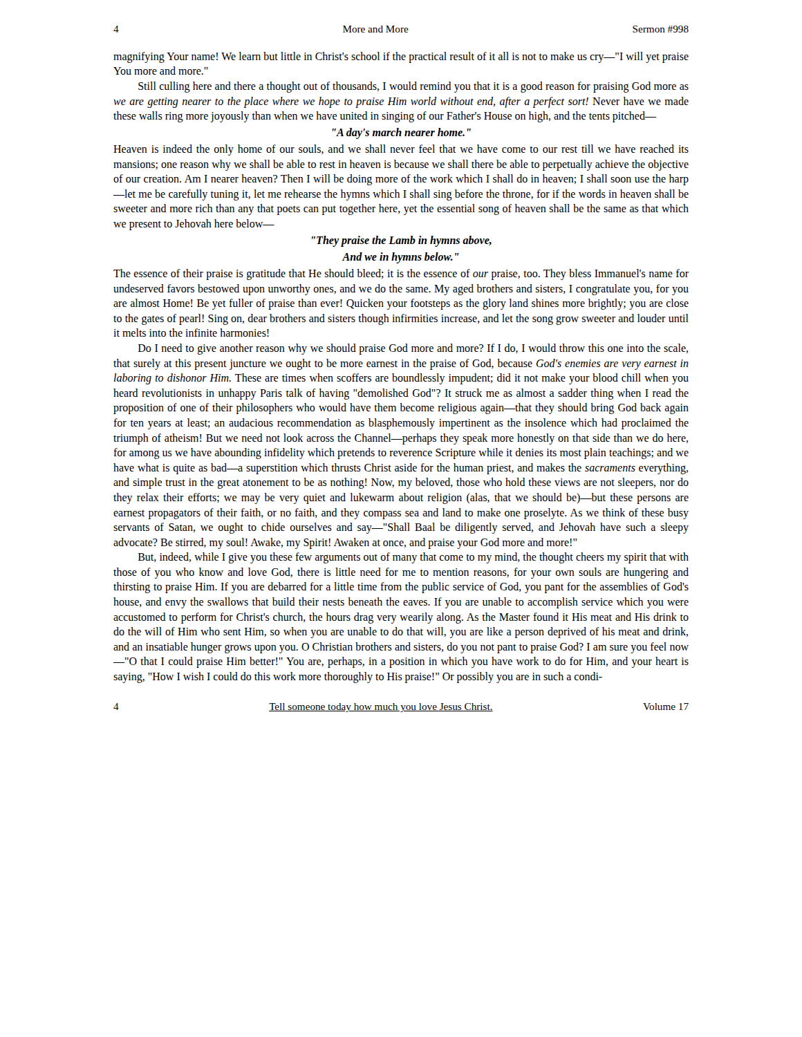4 More and More Sermon #998
magnifying Your name! We learn but little in Christ's school if the practical result of it all is not to make us cry—"I will yet praise You more and more."
Still culling here and there a thought out of thousands, I would remind you that it is a good reason for praising God more as we are getting nearer to the place where we hope to praise Him world without end, after a perfect sort! Never have we made these walls ring more joyously than when we have united in singing of our Father's House on high, and the tents pitched—
"A day's march nearer home."
Heaven is indeed the only home of our souls, and we shall never feel that we have come to our rest till we have reached its mansions; one reason why we shall be able to rest in heaven is because we shall there be able to perpetually achieve the objective of our creation. Am I nearer heaven? Then I will be doing more of the work which I shall do in heaven; I shall soon use the harp—let me be carefully tuning it, let me rehearse the hymns which I shall sing before the throne, for if the words in heaven shall be sweeter and more rich than any that poets can put together here, yet the essential song of heaven shall be the same as that which we present to Jehovah here below—
"They praise the Lamb in hymns above,
And we in hymns below."
The essence of their praise is gratitude that He should bleed; it is the essence of our praise, too. They bless Immanuel's name for undeserved favors bestowed upon unworthy ones, and we do the same. My aged brothers and sisters, I congratulate you, for you are almost Home! Be yet fuller of praise than ever! Quicken your footsteps as the glory land shines more brightly; you are close to the gates of pearl! Sing on, dear brothers and sisters though infirmities increase, and let the song grow sweeter and louder until it melts into the infinite harmonies!
Do I need to give another reason why we should praise God more and more? If I do, I would throw this one into the scale, that surely at this present juncture we ought to be more earnest in the praise of God, because God's enemies are very earnest in laboring to dishonor Him. These are times when scoffers are boundlessly impudent; did it not make your blood chill when you heard revolutionists in unhappy Paris talk of having "demolished God"? It struck me as almost a sadder thing when I read the proposition of one of their philosophers who would have them become religious again—that they should bring God back again for ten years at least; an audacious recommendation as blasphemously impertinent as the insolence which had proclaimed the triumph of atheism! But we need not look across the Channel—perhaps they speak more honestly on that side than we do here, for among us we have abounding infidelity which pretends to reverence Scripture while it denies its most plain teachings; and we have what is quite as bad—a superstition which thrusts Christ aside for the human priest, and makes the sacraments everything, and simple trust in the great atonement to be as nothing! Now, my beloved, those who hold these views are not sleepers, nor do they relax their efforts; we may be very quiet and lukewarm about religion (alas, that we should be)—but these persons are earnest propagators of their faith, or no faith, and they compass sea and land to make one proselyte. As we think of these busy servants of Satan, we ought to chide ourselves and say—"Shall Baal be diligently served, and Jehovah have such a sleepy advocate? Be stirred, my soul! Awake, my Spirit! Awaken at once, and praise your God more and more!"
But, indeed, while I give you these few arguments out of many that come to my mind, the thought cheers my spirit that with those of you who know and love God, there is little need for me to mention reasons, for your own souls are hungering and thirsting to praise Him. If you are debarred for a little time from the public service of God, you pant for the assemblies of God's house, and envy the swallows that build their nests beneath the eaves. If you are unable to accomplish service which you were accustomed to perform for Christ's church, the hours drag very wearily along. As the Master found it His meat and His drink to do the will of Him who sent Him, so when you are unable to do that will, you are like a person deprived of his meat and drink, and an insatiable hunger grows upon you. O Christian brothers and sisters, do you not pant to praise God? I am sure you feel now—"O that I could praise Him better!" You are, perhaps, in a position in which you have work to do for Him, and your heart is saying, "How I wish I could do this work more thoroughly to His praise!" Or possibly you are in such a condi-
4 Tell someone today how much you love Jesus Christ. Volume 17